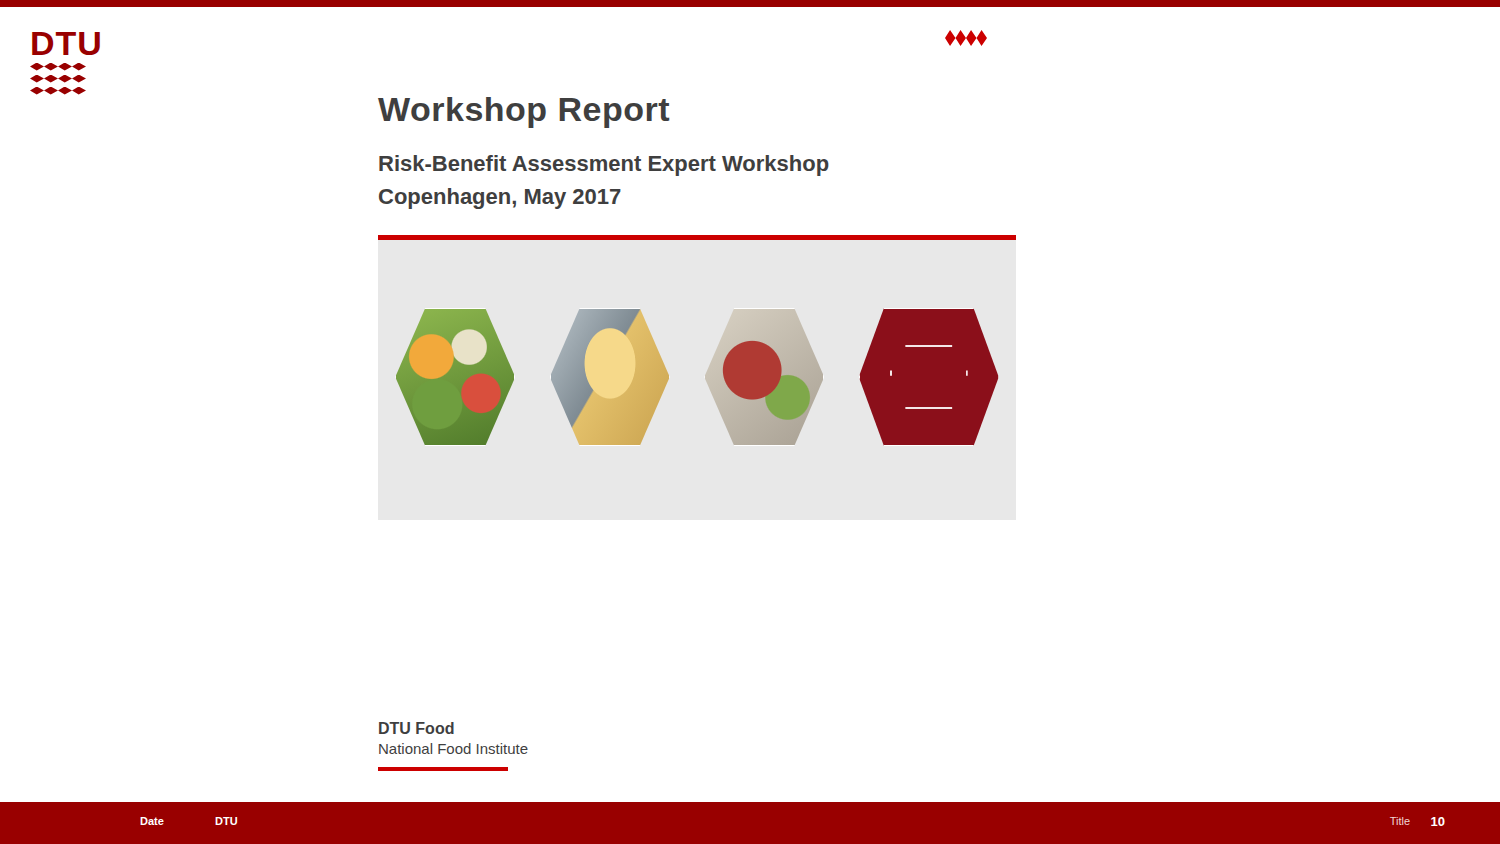DTU
Workshop Report
Risk-Benefit Assessment Expert Workshop
Copenhagen, May 2017
DTU Food
National Food Institute
Date DTU Title 10